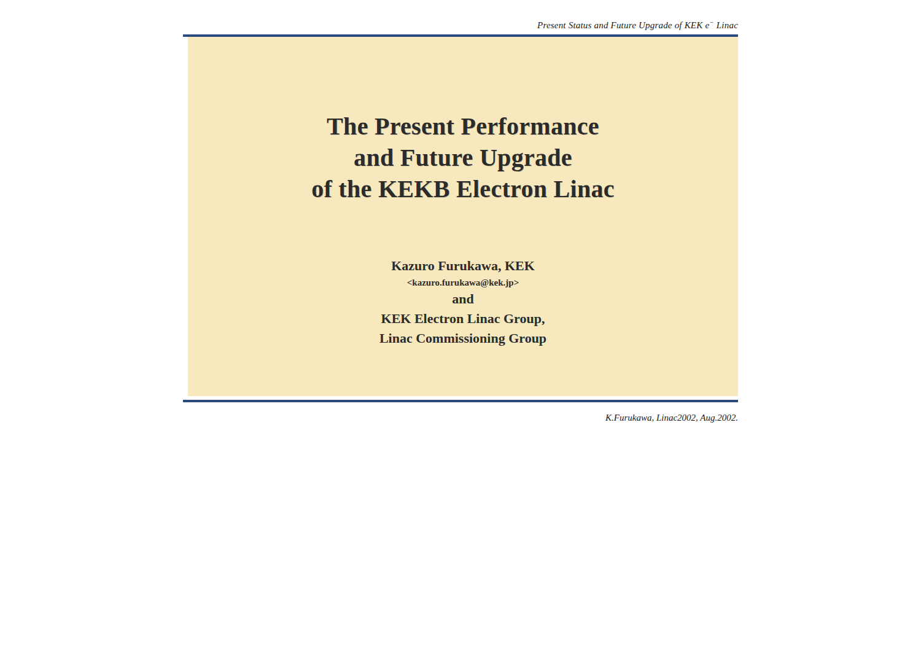Present Status and Future Upgrade of KEK e− Linac
The Present Performance
and Future Upgrade
of the KEKB Electron Linac
Kazuro Furukawa, KEK
<kazuro.furukawa@kek.jp>
and
KEK Electron Linac Group,
Linac Commissioning Group
K.Furukawa, Linac2002, Aug.2002.